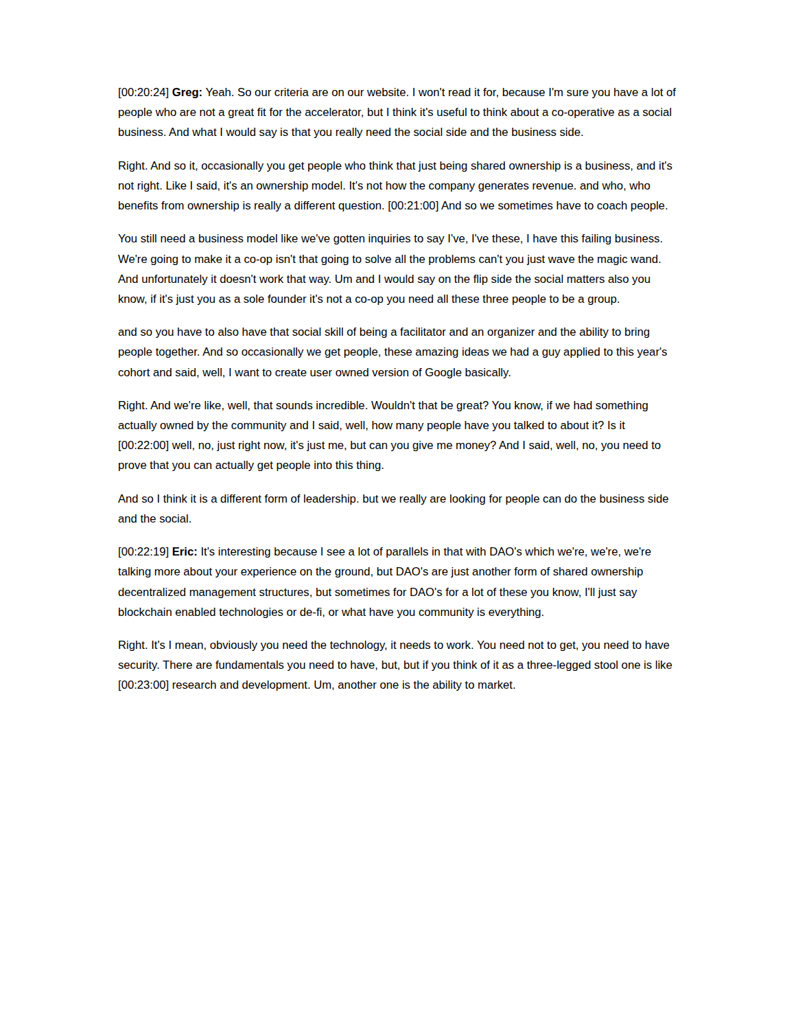[00:20:24] Greg: Yeah. So our criteria are on our website. I won't read it for, because I'm sure you have a lot of people who are not a great fit for the accelerator, but I think it's useful to think about a co-operative as a social business. And what I would say is that you really need the social side and the business side.
Right. And so it, occasionally you get people who think that just being shared ownership is a business, and it's not right. Like I said, it's an ownership model. It's not how the company generates revenue. and who, who benefits from ownership is really a different question. [00:21:00] And so we sometimes have to coach people.
You still need a business model like we've gotten inquiries to say I've, I've these, I have this failing business. We're going to make it a co-op isn't that going to solve all the problems can't you just wave the magic wand. And unfortunately it doesn't work that way. Um and I would say on the flip side the social matters also you know, if it's just you as a sole founder it's not a co-op you need all these three people to be a group.
and so you have to also have that social skill of being a facilitator and an organizer and the ability to bring people together. And so occasionally we get people, these amazing ideas we had a guy applied to this year's cohort and said, well, I want to create user owned version of Google basically.
Right. And we're like, well, that sounds incredible. Wouldn't that be great? You know, if we had something actually owned by the community and I said, well, how many people have you talked to about it? Is it [00:22:00] well, no, just right now, it's just me, but can you give me money? And I said, well, no, you need to prove that you can actually get people into this thing.
And so I think it is a different form of leadership. but we really are looking for people can do the business side and the social.
[00:22:19] Eric: It's interesting because I see a lot of parallels in that with DAO's which we're, we're, we're talking more about your experience on the ground, but DAO's are just another form of shared ownership decentralized management structures, but sometimes for DAO's for a lot of these you know, I'll just say blockchain enabled technologies or de-fi, or what have you community is everything.
Right. It's I mean, obviously you need the technology, it needs to work. You need not to get, you need to have security. There are fundamentals you need to have, but, but if you think of it as a three-legged stool one is like [00:23:00] research and development. Um, another one is the ability to market.